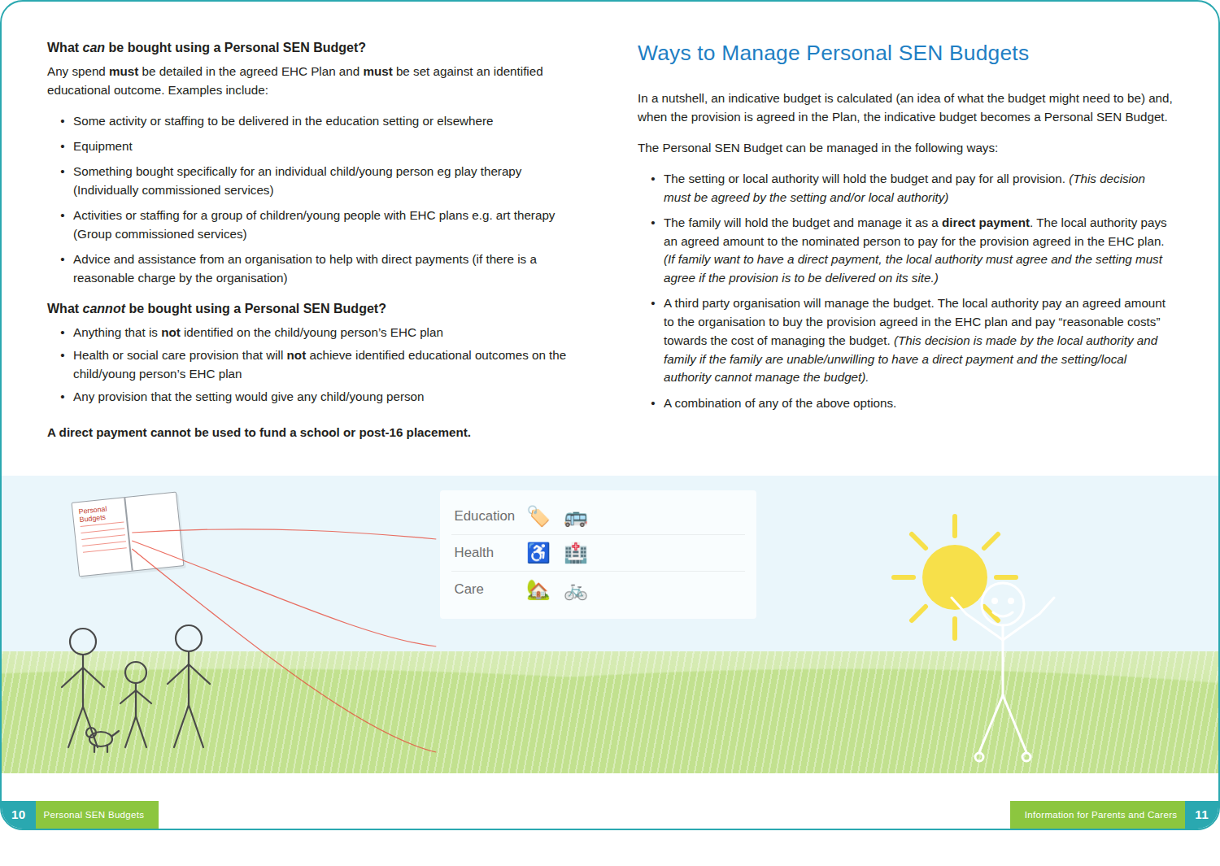What can be bought using a Personal SEN Budget?
Any spend must be detailed in the agreed EHC Plan and must be set against an identified educational outcome. Examples include:
Some activity or staffing to be delivered in the education setting or elsewhere
Equipment
Something bought specifically for an individual child/young person eg play therapy (Individually commissioned services)
Activities or staffing for a group of children/young people with EHC plans e.g. art therapy (Group commissioned services)
Advice and assistance from an organisation to help with direct payments (if there is a reasonable charge by the organisation)
What cannot be bought using a Personal SEN Budget?
Anything that is not identified on the child/young person’s EHC plan
Health or social care provision that will not achieve identified educational outcomes on the child/young person’s EHC plan
Any provision that the setting would give any child/young person
A direct payment cannot be used to fund a school or post-16 placement.
Ways to Manage Personal SEN Budgets
In a nutshell, an indicative budget is calculated (an idea of what the budget might need to be) and, when the provision is agreed in the Plan, the indicative budget becomes a Personal SEN Budget.
The Personal SEN Budget can be managed in the following ways:
The setting or local authority will hold the budget and pay for all provision. (This decision must be agreed by the setting and/or local authority)
The family will hold the budget and manage it as a direct payment. The local authority pays an agreed amount to the nominated person to pay for the provision agreed in the EHC plan. (If family want to have a direct payment, the local authority must agree and the setting must agree if the provision is to be delivered on its site.)
A third party organisation will manage the budget. The local authority pay an agreed amount to the organisation to buy the provision agreed in the EHC plan and pay “reasonable costs” towards the cost of managing the budget. (This decision is made by the local authority and family if the family are unable/unwilling to have a direct payment and the setting/local authority cannot manage the budget).
A combination of any of the above options.
Personal
Budgets
Education
🏷️🚌
Health
♿🏥
Care
🏡🚲
10
Personal SEN Budgets
Information for Parents and Carers
11